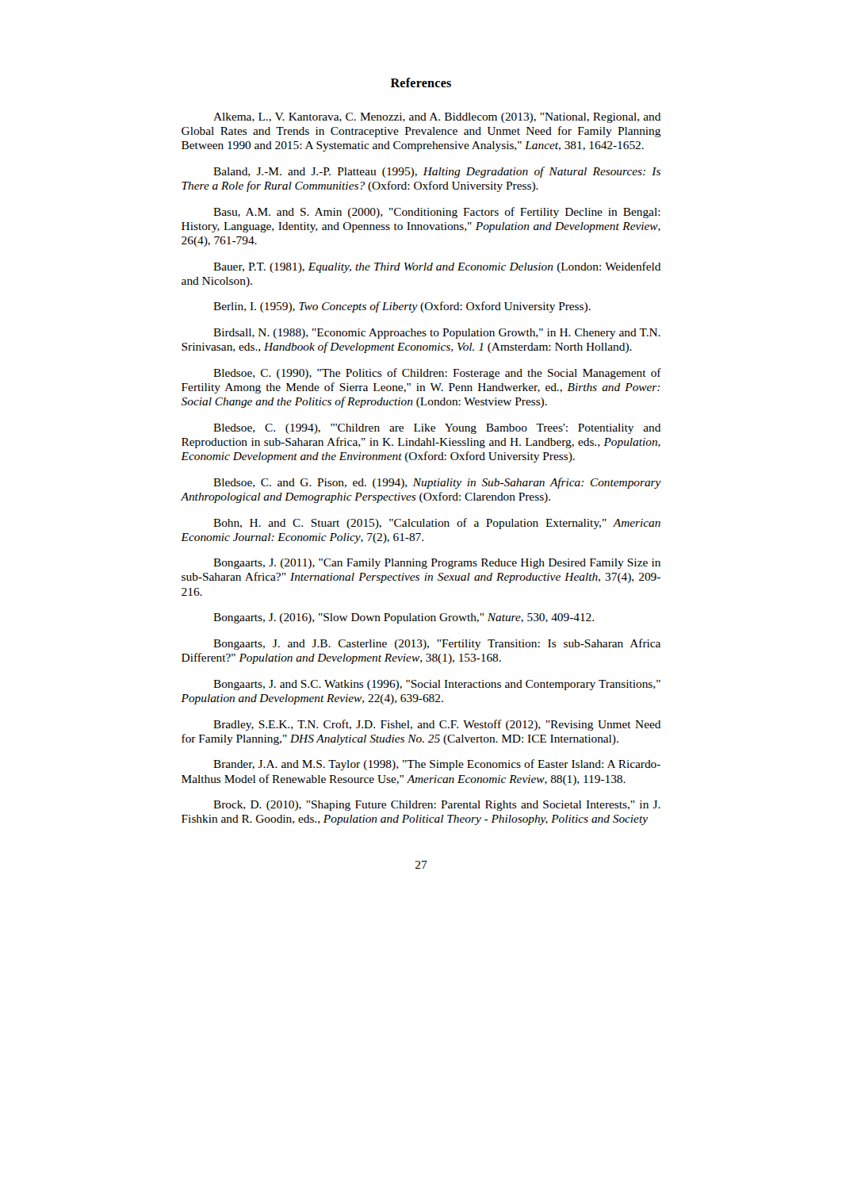References
Alkema, L., V. Kantorava, C. Menozzi, and A. Biddlecom (2013), "National, Regional, and Global Rates and Trends in Contraceptive Prevalence and Unmet Need for Family Planning Between 1990 and 2015: A Systematic and Comprehensive Analysis," Lancet, 381, 1642-1652.
Baland, J.-M. and J.-P. Platteau (1995), Halting Degradation of Natural Resources: Is There a Role for Rural Communities? (Oxford: Oxford University Press).
Basu, A.M. and S. Amin (2000), "Conditioning Factors of Fertility Decline in Bengal: History, Language, Identity, and Openness to Innovations," Population and Development Review, 26(4), 761-794.
Bauer, P.T. (1981), Equality, the Third World and Economic Delusion (London: Weidenfeld and Nicolson).
Berlin, I. (1959), Two Concepts of Liberty (Oxford: Oxford University Press).
Birdsall, N. (1988), "Economic Approaches to Population Growth," in H. Chenery and T.N. Srinivasan, eds., Handbook of Development Economics, Vol. 1 (Amsterdam: North Holland).
Bledsoe, C. (1990), "The Politics of Children: Fosterage and the Social Management of Fertility Among the Mende of Sierra Leone," in W. Penn Handwerker, ed., Births and Power: Social Change and the Politics of Reproduction (London: Westview Press).
Bledsoe, C. (1994), "'Children are Like Young Bamboo Trees': Potentiality and Reproduction in sub-Saharan Africa," in K. Lindahl-Kiessling and H. Landberg, eds., Population, Economic Development and the Environment (Oxford: Oxford University Press).
Bledsoe, C. and G. Pison, ed. (1994), Nuptiality in Sub-Saharan Africa: Contemporary Anthropological and Demographic Perspectives (Oxford: Clarendon Press).
Bohn, H. and C. Stuart (2015), "Calculation of a Population Externality," American Economic Journal: Economic Policy, 7(2), 61-87.
Bongaarts, J. (2011), "Can Family Planning Programs Reduce High Desired Family Size in sub-Saharan Africa?" International Perspectives in Sexual and Reproductive Health, 37(4), 209-216.
Bongaarts, J. (2016), "Slow Down Population Growth," Nature, 530, 409-412.
Bongaarts, J. and J.B. Casterline (2013), "Fertility Transition: Is sub-Saharan Africa Different?" Population and Development Review, 38(1), 153-168.
Bongaarts, J. and S.C. Watkins (1996), "Social Interactions and Contemporary Transitions," Population and Development Review, 22(4), 639-682.
Bradley, S.E.K., T.N. Croft, J.D. Fishel, and C.F. Westoff (2012), "Revising Unmet Need for Family Planning," DHS Analytical Studies No. 25 (Calverton. MD: ICE International).
Brander, J.A. and M.S. Taylor (1998), "The Simple Economics of Easter Island: A Ricardo-Malthus Model of Renewable Resource Use," American Economic Review, 88(1), 119-138.
Brock, D. (2010), "Shaping Future Children: Parental Rights and Societal Interests," in J. Fishkin and R. Goodin, eds., Population and Political Theory - Philosophy, Politics and Society
27